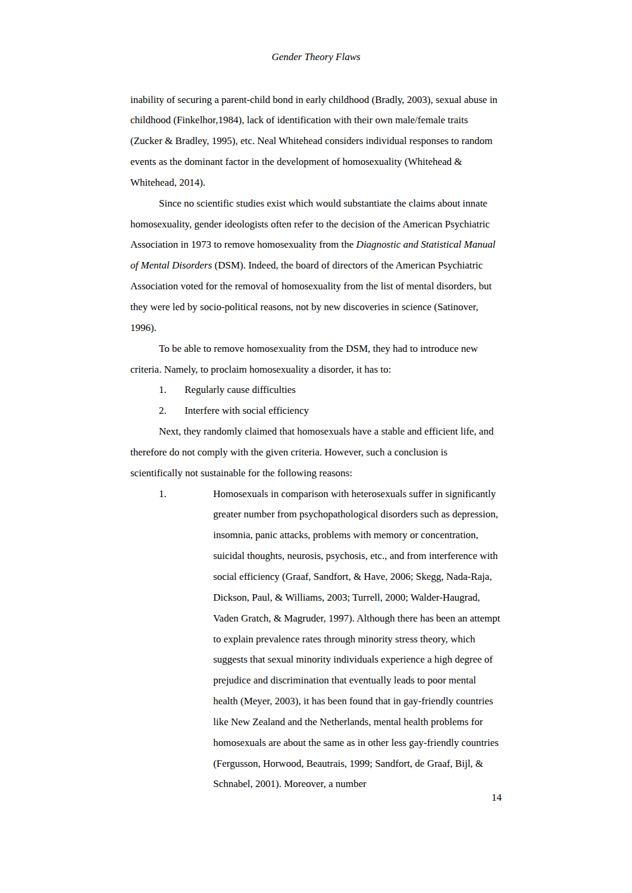Gender Theory Flaws
inability of securing a parent-child bond in early childhood (Bradly, 2003), sexual abuse in childhood (Finkelhor,1984), lack of identification with their own male/female traits (Zucker & Bradley, 1995), etc. Neal Whitehead considers individual responses to random events as the dominant factor in the development of homosexuality (Whitehead & Whitehead, 2014).
Since no scientific studies exist which would substantiate the claims about innate homosexuality, gender ideologists often refer to the decision of the American Psychiatric Association in 1973 to remove homosexuality from the Diagnostic and Statistical Manual of Mental Disorders (DSM). Indeed, the board of directors of the American Psychiatric Association voted for the removal of homosexuality from the list of mental disorders, but they were led by socio-political reasons, not by new discoveries in science (Satinover, 1996).
To be able to remove homosexuality from the DSM, they had to introduce new criteria. Namely, to proclaim homosexuality a disorder, it has to:
1. Regularly cause difficulties
2. Interfere with social efficiency
Next, they randomly claimed that homosexuals have a stable and efficient life, and therefore do not comply with the given criteria. However, such a conclusion is scientifically not sustainable for the following reasons:
1. Homosexuals in comparison with heterosexuals suffer in significantly greater number from psychopathological disorders such as depression, insomnia, panic attacks, problems with memory or concentration, suicidal thoughts, neurosis, psychosis, etc., and from interference with social efficiency (Graaf, Sandfort, & Have, 2006; Skegg, Nada-Raja, Dickson, Paul, & Williams, 2003; Turrell, 2000; Walder-Haugrad, Vaden Gratch, & Magruder, 1997). Although there has been an attempt to explain prevalence rates through minority stress theory, which suggests that sexual minority individuals experience a high degree of prejudice and discrimination that eventually leads to poor mental health (Meyer, 2003), it has been found that in gay-friendly countries like New Zealand and the Netherlands, mental health problems for homosexuals are about the same as in other less gay-friendly countries (Fergusson, Horwood, Beautrais, 1999; Sandfort, de Graaf, Bijl, & Schnabel, 2001). Moreover, a number
14